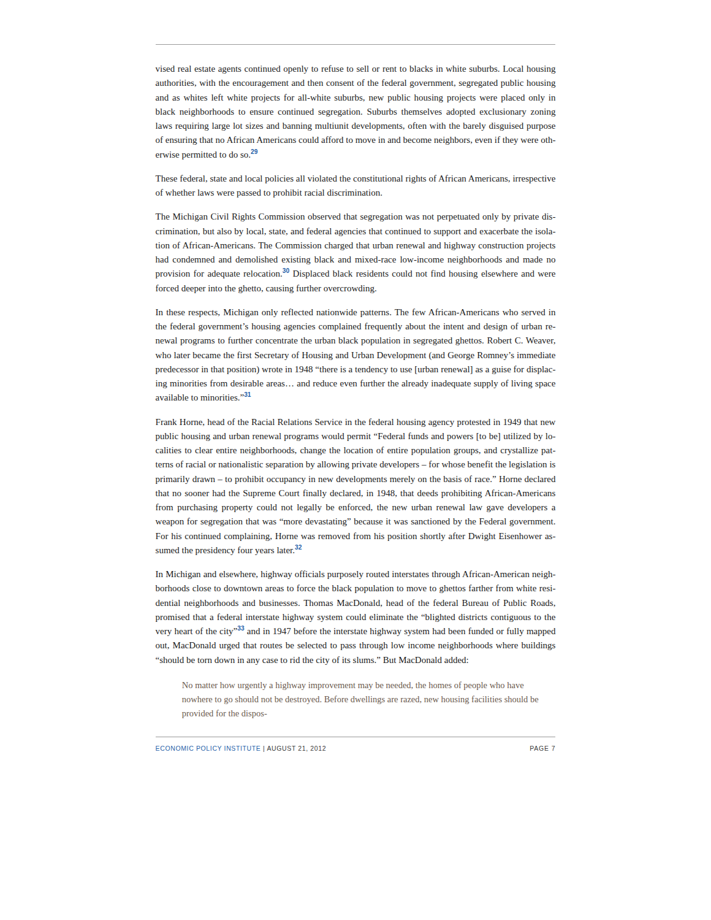vised real estate agents continued openly to refuse to sell or rent to blacks in white suburbs. Local housing authorities, with the encouragement and then consent of the federal government, segregated public housing and as whites left white projects for all-white suburbs, new public housing projects were placed only in black neighborhoods to ensure continued segregation. Suburbs themselves adopted exclusionary zoning laws requiring large lot sizes and banning multiunit developments, often with the barely disguised purpose of ensuring that no African Americans could afford to move in and become neighbors, even if they were otherwise permitted to do so.29
These federal, state and local policies all violated the constitutional rights of African Americans, irrespective of whether laws were passed to prohibit racial discrimination.
The Michigan Civil Rights Commission observed that segregation was not perpetuated only by private discrimination, but also by local, state, and federal agencies that continued to support and exacerbate the isolation of African-Americans. The Commission charged that urban renewal and highway construction projects had condemned and demolished existing black and mixed-race low-income neighborhoods and made no provision for adequate relocation.30 Displaced black residents could not find housing elsewhere and were forced deeper into the ghetto, causing further overcrowding.
In these respects, Michigan only reflected nationwide patterns. The few African-Americans who served in the federal government’s housing agencies complained frequently about the intent and design of urban renewal programs to further concentrate the urban black population in segregated ghettos. Robert C. Weaver, who later became the first Secretary of Housing and Urban Development (and George Romney’s immediate predecessor in that position) wrote in 1948 “there is a tendency to use [urban renewal] as a guise for displacing minorities from desirable areas… and reduce even further the already inadequate supply of living space available to minorities.”31
Frank Horne, head of the Racial Relations Service in the federal housing agency protested in 1949 that new public housing and urban renewal programs would permit “Federal funds and powers [to be] utilized by localities to clear entire neighborhoods, change the location of entire population groups, and crystallize patterns of racial or nationalistic separation by allowing private developers – for whose benefit the legislation is primarily drawn – to prohibit occupancy in new developments merely on the basis of race.” Horne declared that no sooner had the Supreme Court finally declared, in 1948, that deeds prohibiting African-Americans from purchasing property could not legally be enforced, the new urban renewal law gave developers a weapon for segregation that was “more devastating” because it was sanctioned by the Federal government. For his continued complaining, Horne was removed from his position shortly after Dwight Eisenhower assumed the presidency four years later.32
In Michigan and elsewhere, highway officials purposely routed interstates through African-American neighborhoods close to downtown areas to force the black population to move to ghettos farther from white residential neighborhoods and businesses. Thomas MacDonald, head of the federal Bureau of Public Roads, promised that a federal interstate highway system could eliminate the “blighted districts contiguous to the very heart of the city”33 and in 1947 before the interstate highway system had been funded or fully mapped out, MacDonald urged that routes be selected to pass through low income neighborhoods where buildings “should be torn down in any case to rid the city of its slums.” But MacDonald added:
No matter how urgently a highway improvement may be needed, the homes of people who have nowhere to go should not be destroyed. Before dwellings are razed, new housing facilities should be provided for the dispos-
Economic Policy Institute | August 21, 2012
Page 7